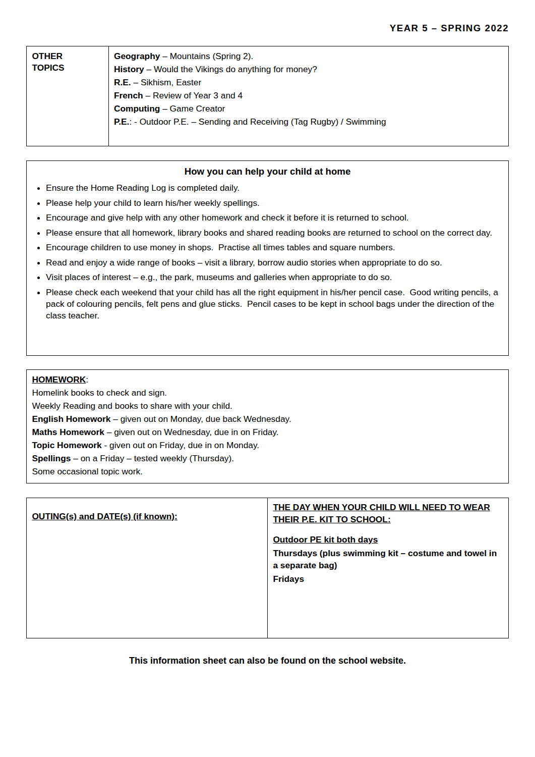YEAR 5 – SPRING 2022
| OTHER TOPICS | Geography – Mountains (Spring 2). History – Would the Vikings do anything for money? R.E. – Sikhism, Easter French – Review of Year 3 and 4 Computing – Game Creator P.E. : - Outdoor P.E. – Sending and Receiving (Tag Rugby) / Swimming |
| How you can help your child at home Ensure the Home Reading Log is completed daily. Please help your child to learn his/her weekly spellings. Encourage and give help with any other homework and check it before it is returned to school. Please ensure that all homework, library books and shared reading books are returned to school on the correct day. Encourage children to use money in shops. Practise all times tables and square numbers. Read and enjoy a wide range of books – visit a library, borrow audio stories when appropriate to do so. Visit places of interest – e.g., the park, museums and galleries when appropriate to do so. Please check each weekend that your child has all the right equipment in his/her pencil case. Good writing pencils, a pack of colouring pencils, felt pens and glue sticks. Pencil cases to be kept in school bags under the direction of the class teacher. |
| HOMEWORK : Homelink books to check and sign. Weekly Reading and books to share with your child. English Homework – given out on Monday, due back Wednesday. Maths Homework – given out on Wednesday, due in on Friday. Topic Homework - given out on Friday, due in on Monday. Spellings – on a Friday – tested weekly (Thursday). Some occasional topic work. |
| OUTING(s) and DATE(s) (if known): | THE DAY WHEN YOUR CHILD WILL NEED TO WEAR THEIR P.E. KIT TO SCHOOL: Outdoor PE kit both days Thursdays (plus swimming kit – costume and towel in a separate bag) Fridays |
This information sheet can also be found on the school website.